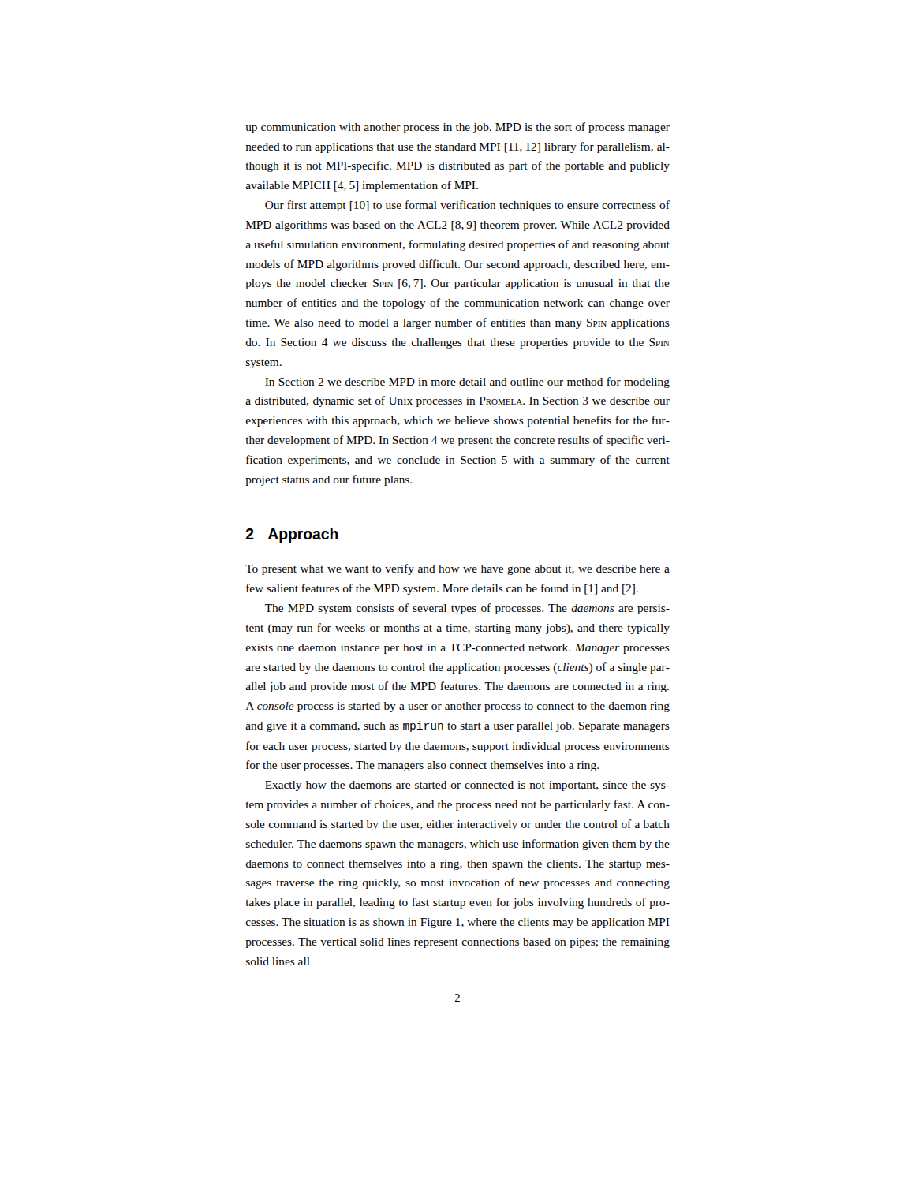up communication with another process in the job. MPD is the sort of process manager needed to run applications that use the standard MPI [11, 12] library for parallelism, although it is not MPI-specific. MPD is distributed as part of the portable and publicly available MPICH [4, 5] implementation of MPI.
Our first attempt [10] to use formal verification techniques to ensure correctness of MPD algorithms was based on the ACL2 [8, 9] theorem prover. While ACL2 provided a useful simulation environment, formulating desired properties of and reasoning about models of MPD algorithms proved difficult. Our second approach, described here, employs the model checker Spin [6, 7]. Our particular application is unusual in that the number of entities and the topology of the communication network can change over time. We also need to model a larger number of entities than many Spin applications do. In Section 4 we discuss the challenges that these properties provide to the Spin system.
In Section 2 we describe MPD in more detail and outline our method for modeling a distributed, dynamic set of Unix processes in Promela. In Section 3 we describe our experiences with this approach, which we believe shows potential benefits for the further development of MPD. In Section 4 we present the concrete results of specific verification experiments, and we conclude in Section 5 with a summary of the current project status and our future plans.
2 Approach
To present what we want to verify and how we have gone about it, we describe here a few salient features of the MPD system. More details can be found in [1] and [2].
The MPD system consists of several types of processes. The daemons are persistent (may run for weeks or months at a time, starting many jobs), and there typically exists one daemon instance per host in a TCP-connected network. Manager processes are started by the daemons to control the application processes (clients) of a single parallel job and provide most of the MPD features. The daemons are connected in a ring. A console process is started by a user or another process to connect to the daemon ring and give it a command, such as mpirun to start a user parallel job. Separate managers for each user process, started by the daemons, support individual process environments for the user processes. The managers also connect themselves into a ring.
Exactly how the daemons are started or connected is not important, since the system provides a number of choices, and the process need not be particularly fast. A console command is started by the user, either interactively or under the control of a batch scheduler. The daemons spawn the managers, which use information given them by the daemons to connect themselves into a ring, then spawn the clients. The startup messages traverse the ring quickly, so most invocation of new processes and connecting takes place in parallel, leading to fast startup even for jobs involving hundreds of processes. The situation is as shown in Figure 1, where the clients may be application MPI processes. The vertical solid lines represent connections based on pipes; the remaining solid lines all
2